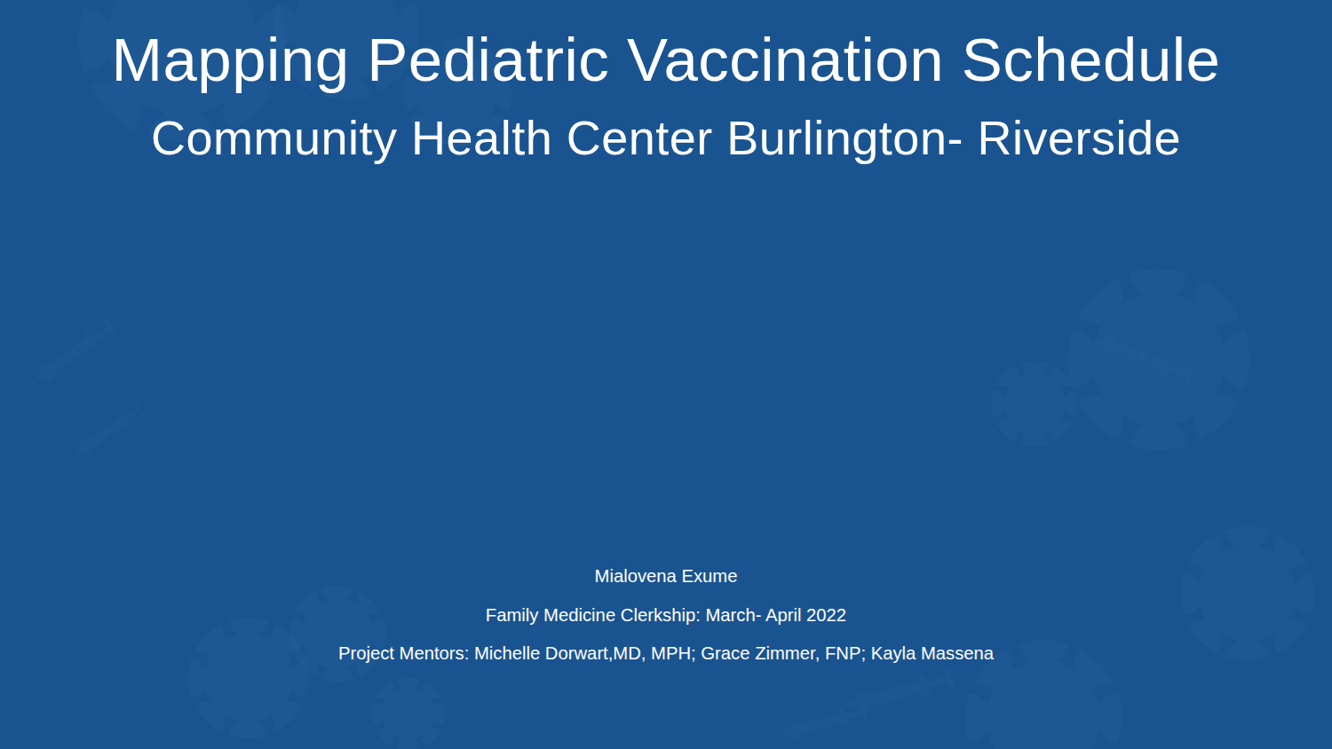Mapping Pediatric Vaccination Schedule
Community Health Center Burlington- Riverside
Mialovena Exume
Family Medicine Clerkship: March- April 2022
Project Mentors: Michelle Dorwart,MD, MPH; Grace Zimmer, FNP; Kayla Massena